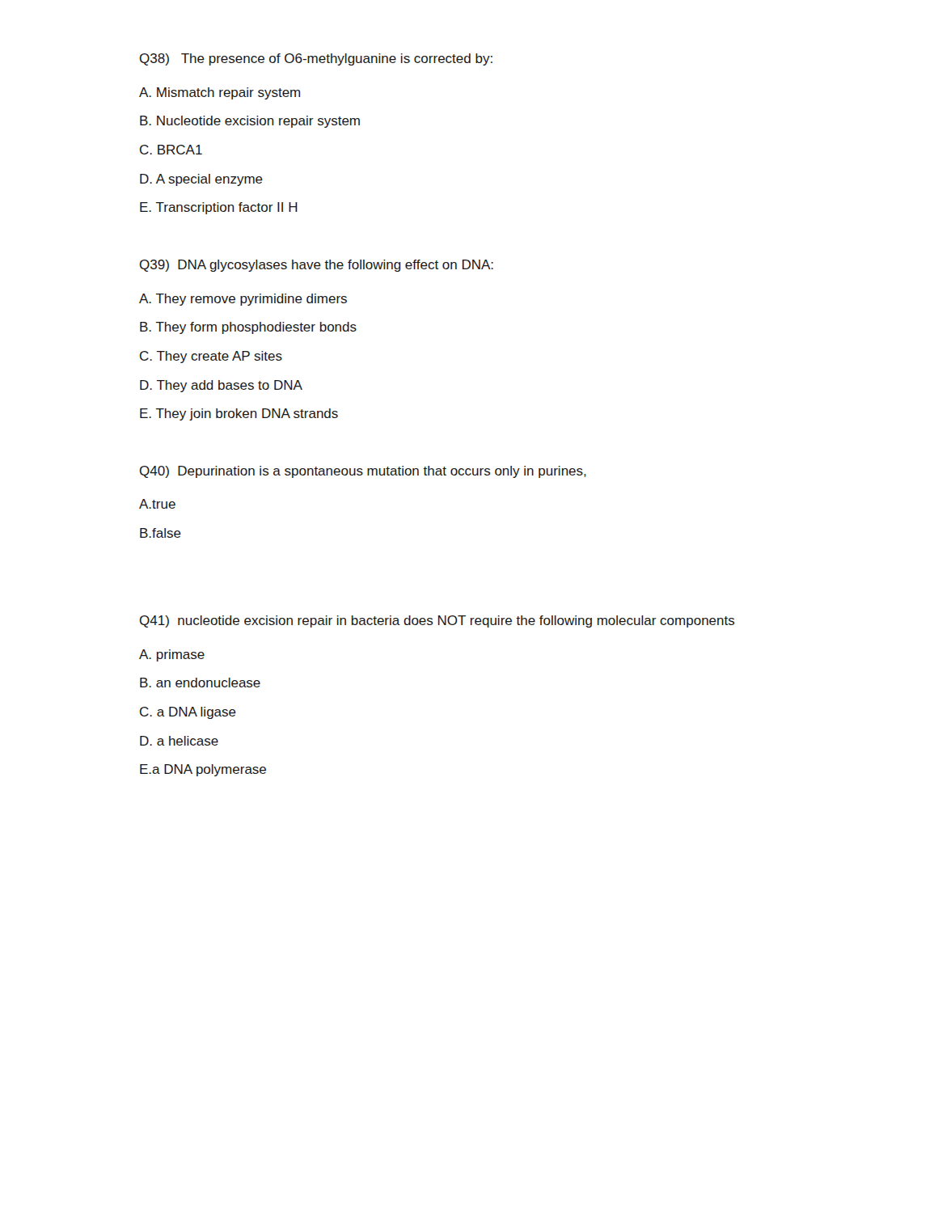Q38) The presence of O6-methylguanine is corrected by:
A. Mismatch repair system
B. Nucleotide excision repair system
C. BRCA1
D. A special enzyme
E. Transcription factor II H
Q39) DNA glycosylases have the following effect on DNA:
A. They remove pyrimidine dimers
B. They form phosphodiester bonds
C. They create AP sites
D. They add bases to DNA
E. They join broken DNA strands
Q40) Depurination is a spontaneous mutation that occurs only in purines,
A.true
B.false
Q41) nucleotide excision repair in bacteria does NOT require the following molecular components
A. primase
B. an endonuclease
C. a DNA ligase
D. a helicase
E.a DNA polymerase